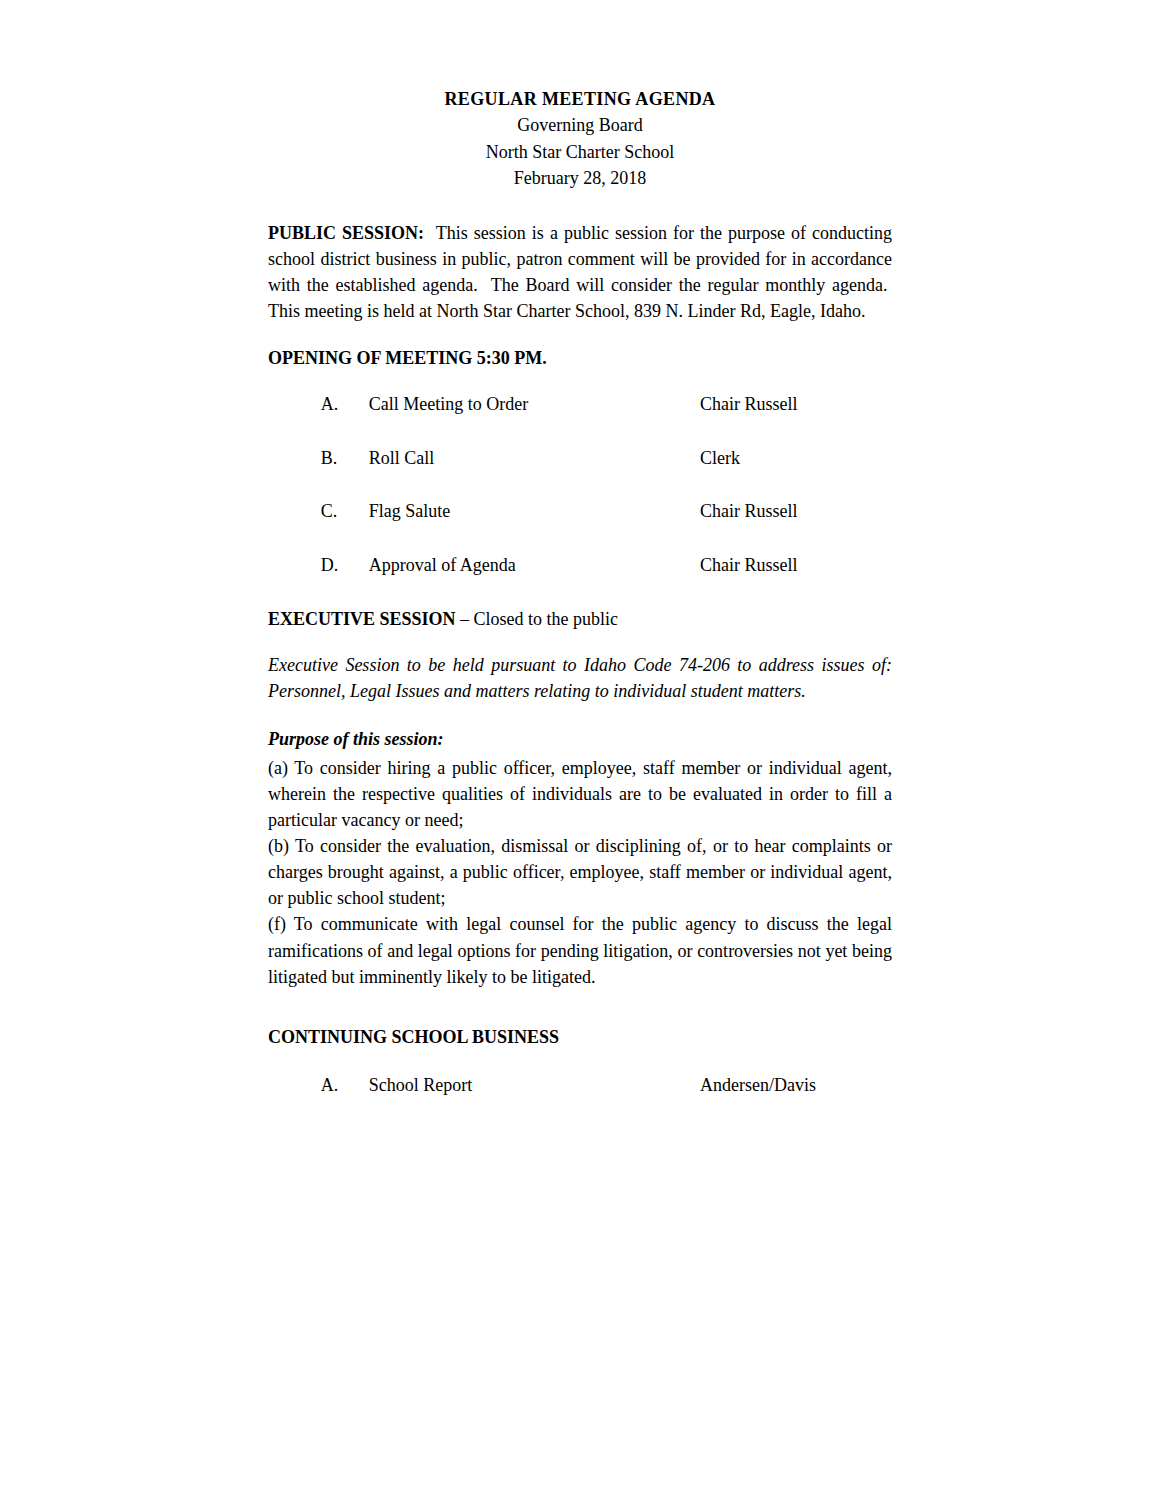REGULAR MEETING AGENDA Governing Board North Star Charter School February 28, 2018
PUBLIC SESSION: This session is a public session for the purpose of conducting school district business in public, patron comment will be provided for in accordance with the established agenda. The Board will consider the regular monthly agenda. This meeting is held at North Star Charter School, 839 N. Linder Rd, Eagle, Idaho.
OPENING OF MEETING 5:30 PM.
A. Call Meeting to Order Chair Russell
B. Roll Call Clerk
C. Flag Salute Chair Russell
D. Approval of Agenda Chair Russell
EXECUTIVE SESSION – Closed to the public
Executive Session to be held pursuant to Idaho Code 74-206 to address issues of: Personnel, Legal Issues and matters relating to individual student matters.
Purpose of this session:
(a) To consider hiring a public officer, employee, staff member or individual agent, wherein the respective qualities of individuals are to be evaluated in order to fill a particular vacancy or need;
(b) To consider the evaluation, dismissal or disciplining of, or to hear complaints or charges brought against, a public officer, employee, staff member or individual agent, or public school student;
(f) To communicate with legal counsel for the public agency to discuss the legal ramifications of and legal options for pending litigation, or controversies not yet being litigated but imminently likely to be litigated.
CONTINUING SCHOOL BUSINESS
A. School Report Andersen/Davis